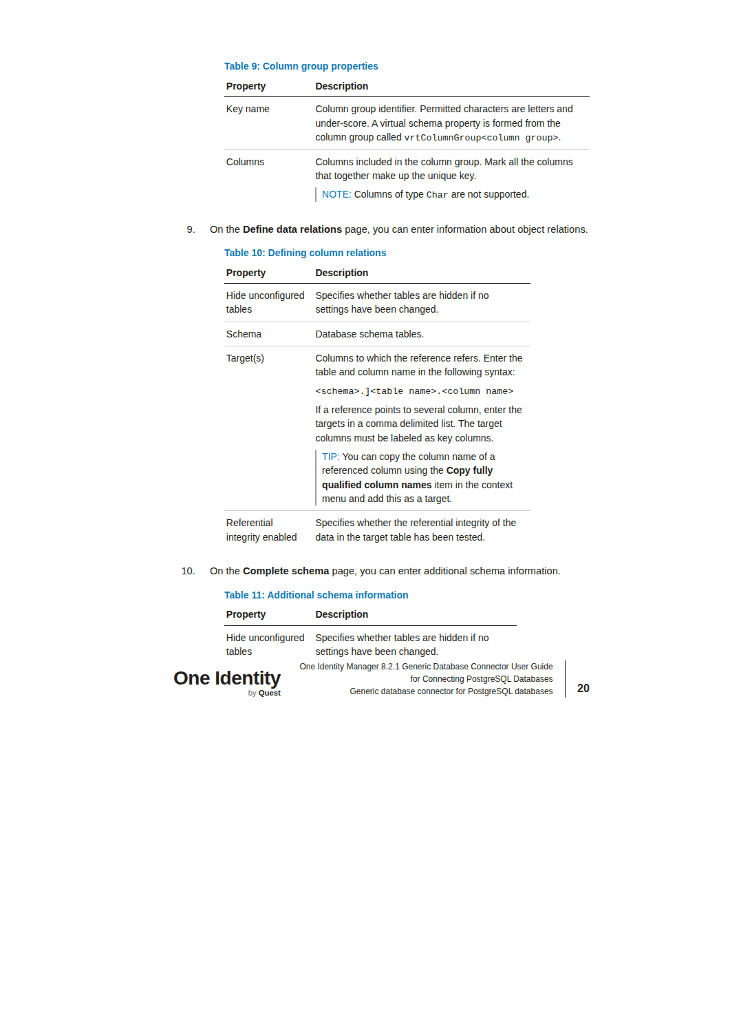Table 9: Column group properties
| Property | Description |
| --- | --- |
| Key name | Column group identifier. Permitted characters are letters and under‑score. A virtual schema property is formed from the column group called vrtColumnGroup<column group> . |
| Columns | Columns included in the column group. Mark all the columns that together make up the unique key. NOTE: Columns of type Char are not supported. |
9.
On the Define data relations page, you can enter information about object relations.
Table 10: Defining column relations
| Property | Description |
| --- | --- |
| Hide unconfigured tables | Specifies whether tables are hidden if no settings have been changed. |
| Schema | Database schema tables. |
| Target(s) | Columns to which the reference refers. Enter the table and column name in the following syntax: <schema>.]<table name>.<column name> If a reference points to several column, enter the targets in a comma delimited list. The target columns must be labeled as key columns. TIP: You can copy the column name of a referenced column using the Copy fully qualified column names item in the context menu and add this as a target. |
| Referential integrity enabled | Specifies whether the referential integrity of the data in the target table has been tested. |
10.
On the Complete schema page, you can enter additional schema information.
Table 11: Additional schema information
| Property | Description |
| --- | --- |
| Hide unconfigured tables | Specifies whether tables are hidden if no settings have been changed. |
One Identity
by Quest
One Identity Manager 8.2.1 Generic Database Connector User Guide
for Connecting PostgreSQL Databases
Generic database connector for PostgreSQL databases
20